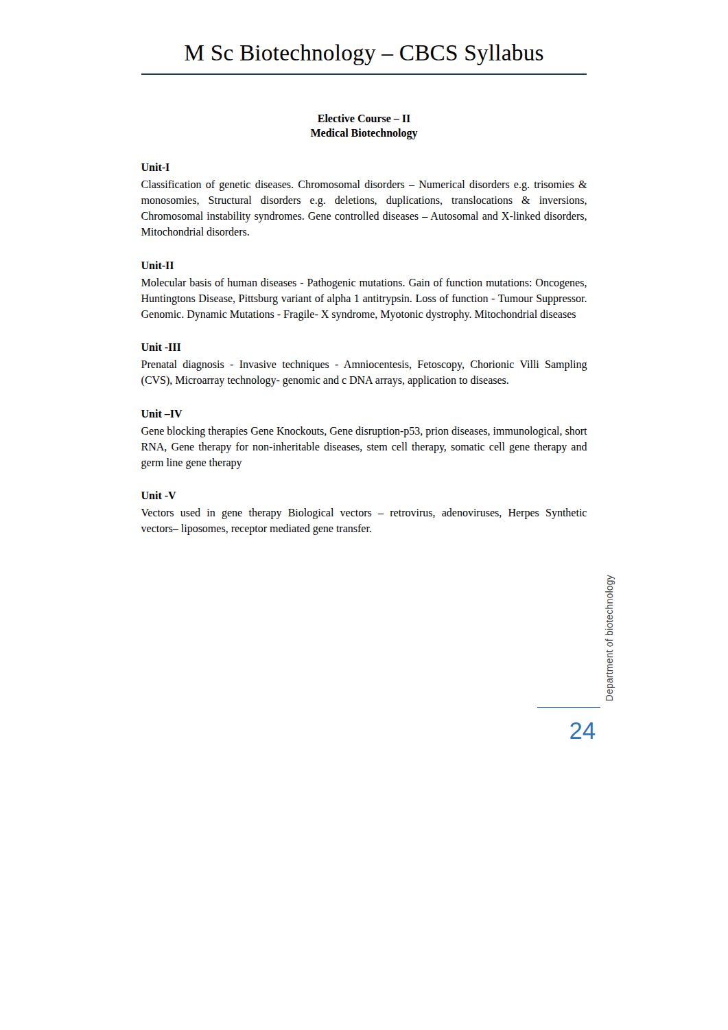M Sc Biotechnology – CBCS Syllabus
Elective Course – II Medical Biotechnology
Unit-I
Classification of genetic diseases. Chromosomal disorders – Numerical disorders e.g. trisomies & monosomies, Structural disorders e.g. deletions, duplications, translocations & inversions, Chromosomal instability syndromes. Gene controlled diseases – Autosomal and X-linked disorders, Mitochondrial disorders.
Unit-II
Molecular basis of human diseases - Pathogenic mutations. Gain of function mutations: Oncogenes, Huntingtons Disease, Pittsburg variant of alpha 1 antitrypsin. Loss of function - Tumour Suppressor. Genomic. Dynamic Mutations - Fragile- X syndrome, Myotonic dystrophy. Mitochondrial diseases
Unit -III
Prenatal diagnosis - Invasive techniques - Amniocentesis, Fetoscopy, Chorionic Villi Sampling (CVS), Microarray technology- genomic and c DNA arrays, application to diseases.
Unit –IV
Gene blocking therapies Gene Knockouts, Gene disruption-p53, prion diseases, immunological, short RNA, Gene therapy for non-inheritable diseases, stem cell therapy, somatic cell gene therapy and germ line gene therapy
Unit -V
Vectors used in gene therapy Biological vectors – retrovirus, adenoviruses, Herpes Synthetic vectors– liposomes, receptor mediated gene transfer.
Department of biotechnology
24